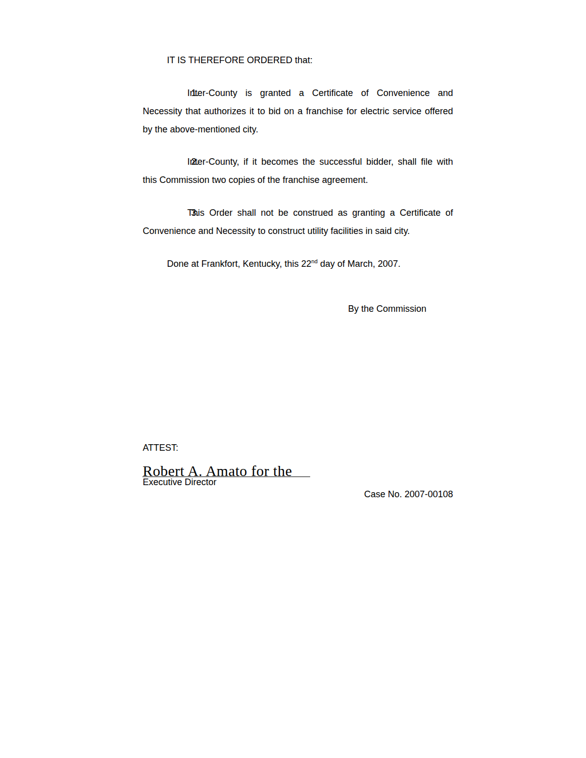IT IS THEREFORE ORDERED that:
1. Inter-County is granted a Certificate of Convenience and Necessity that authorizes it to bid on a franchise for electric service offered by the above-mentioned city.
2. Inter-County, if it becomes the successful bidder, shall file with this Commission two copies of the franchise agreement.
3. This Order shall not be construed as granting a Certificate of Convenience and Necessity to construct utility facilities in said city.
Done at Frankfort, Kentucky, this 22nd day of March, 2007.
By the Commission
ATTEST:
Robert A. Amato for the
Executive Director
Case No. 2007-00108